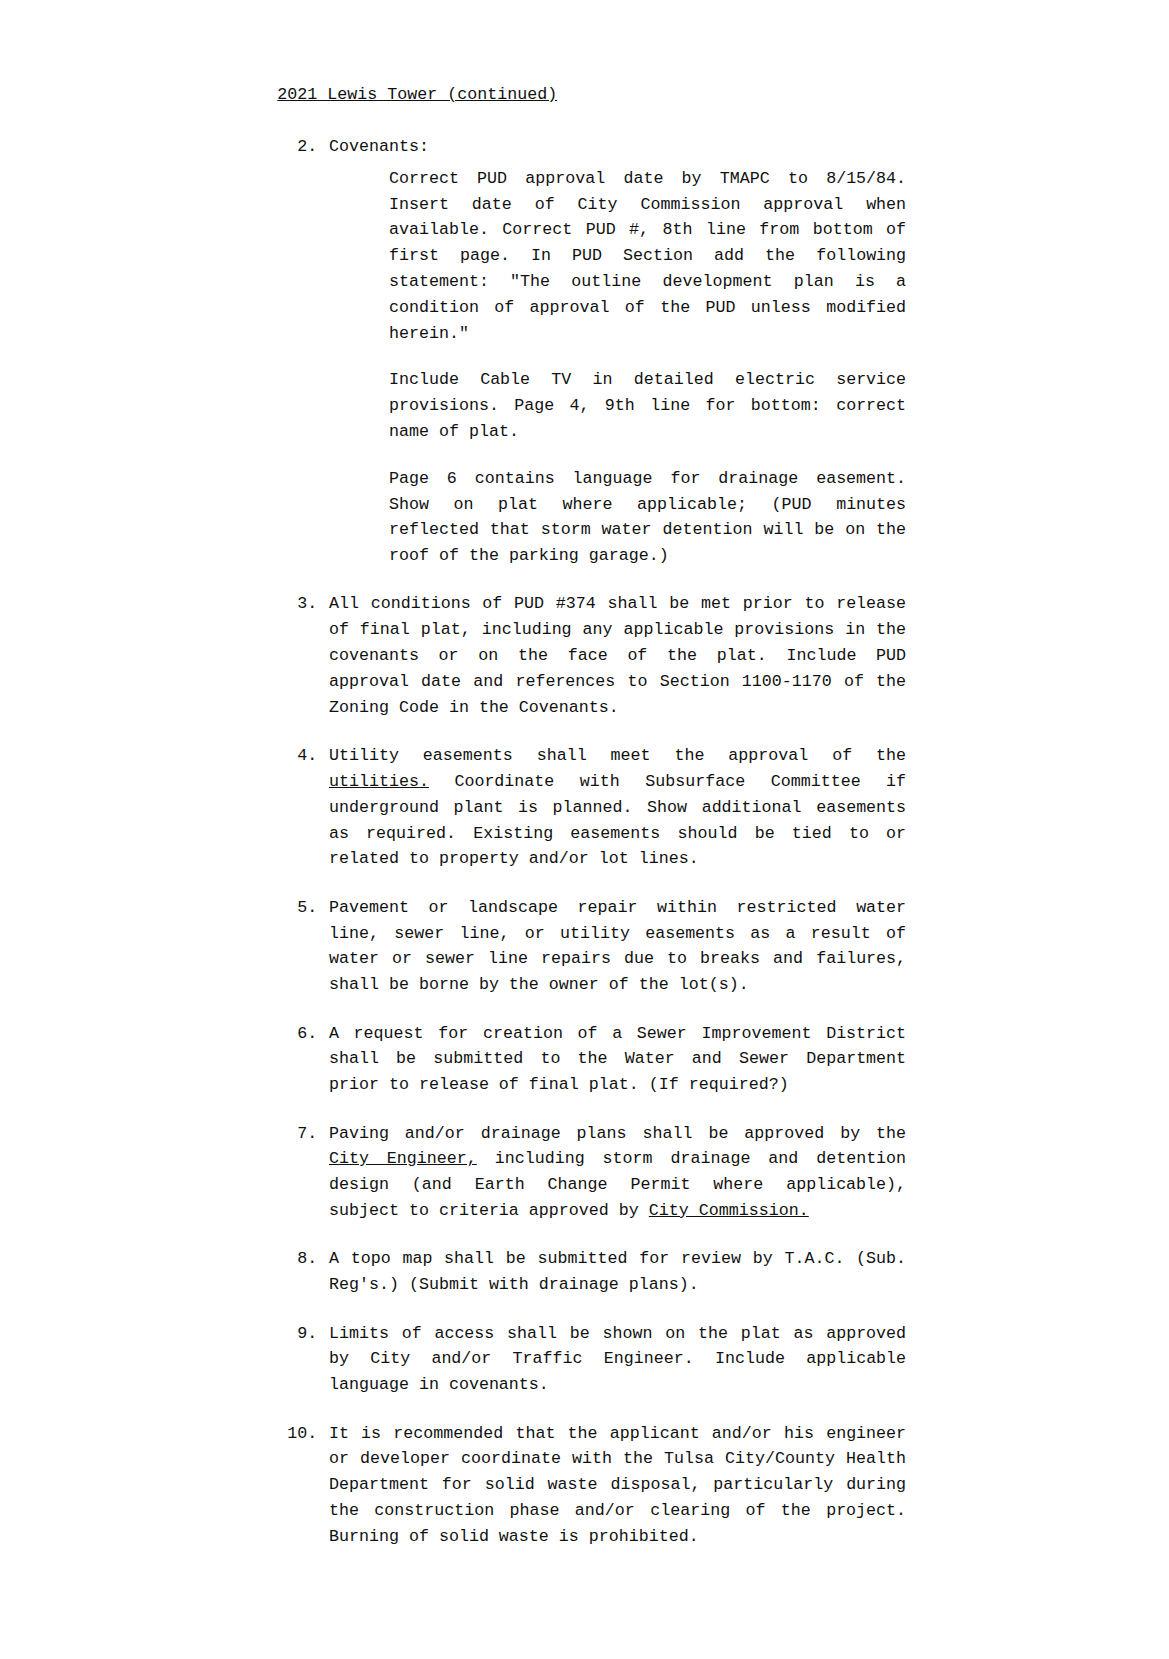2021 Lewis Tower (continued)
2. Covenants:
Correct PUD approval date by TMAPC to 8/15/84. Insert date of City Commission approval when available. Correct PUD #, 8th line from bottom of first page. In PUD Section add the following statement: "The outline development plan is a condition of approval of the PUD unless modified herein."
Include Cable TV in detailed electric service provisions. Page 4, 9th line for bottom: correct name of plat.
Page 6 contains language for drainage easement. Show on plat where applicable; (PUD minutes reflected that storm water detention will be on the roof of the parking garage.)
3. All conditions of PUD #374 shall be met prior to release of final plat, including any applicable provisions in the covenants or on the face of the plat. Include PUD approval date and references to Section 1100-1170 of the Zoning Code in the Covenants.
4. Utility easements shall meet the approval of the utilities. Coordinate with Subsurface Committee if underground plant is planned. Show additional easements as required. Existing easements should be tied to or related to property and/or lot lines.
5. Pavement or landscape repair within restricted water line, sewer line, or utility easements as a result of water or sewer line repairs due to breaks and failures, shall be borne by the owner of the lot(s).
6. A request for creation of a Sewer Improvement District shall be submitted to the Water and Sewer Department prior to release of final plat. (If required?)
7. Paving and/or drainage plans shall be approved by the City Engineer, including storm drainage and detention design (and Earth Change Permit where applicable), subject to criteria approved by City Commission.
8. A topo map shall be submitted for review by T.A.C. (Sub. Reg's.) (Submit with drainage plans).
9. Limits of access shall be shown on the plat as approved by City and/or Traffic Engineer. Include applicable language in covenants.
10. It is recommended that the applicant and/or his engineer or developer coordinate with the Tulsa City/County Health Department for solid waste disposal, particularly during the construction phase and/or clearing of the project. Burning of solid waste is prohibited.